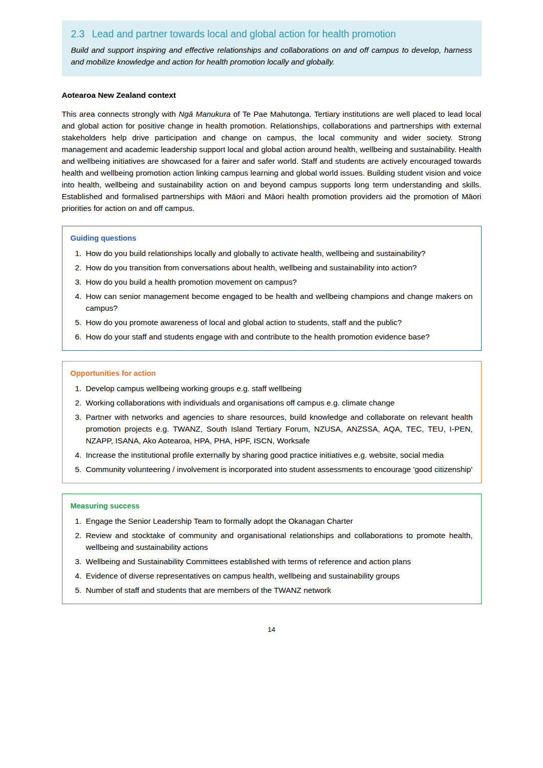2.3 Lead and partner towards local and global action for health promotion
Build and support inspiring and effective relationships and collaborations on and off campus to develop, harness and mobilize knowledge and action for health promotion locally and globally.
Aotearoa New Zealand context
This area connects strongly with Ngā Manukura of Te Pae Mahutonga. Tertiary institutions are well placed to lead local and global action for positive change in health promotion. Relationships, collaborations and partnerships with external stakeholders help drive participation and change on campus, the local community and wider society. Strong management and academic leadership support local and global action around health, wellbeing and sustainability. Health and wellbeing initiatives are showcased for a fairer and safer world. Staff and students are actively encouraged towards health and wellbeing promotion action linking campus learning and global world issues. Building student vision and voice into health, wellbeing and sustainability action on and beyond campus supports long term understanding and skills. Established and formalised partnerships with Māori and Māori health promotion providers aid the promotion of Māori priorities for action on and off campus.
Guiding questions
How do you build relationships locally and globally to activate health, wellbeing and sustainability?
How do you transition from conversations about health, wellbeing and sustainability into action?
How do you build a health promotion movement on campus?
How can senior management become engaged to be health and wellbeing champions and change makers on campus?
How do you promote awareness of local and global action to students, staff and the public?
How do your staff and students engage with and contribute to the health promotion evidence base?
Opportunities for action
Develop campus wellbeing working groups e.g. staff wellbeing
Working collaborations with individuals and organisations off campus e.g. climate change
Partner with networks and agencies to share resources, build knowledge and collaborate on relevant health promotion projects e.g. TWANZ, South Island Tertiary Forum, NZUSA, ANZSSA, AQA, TEC, TEU, I-PEN, NZAPP, ISANA, Ako Aotearoa, HPA, PHA, HPF, ISCN, Worksafe
Increase the institutional profile externally by sharing good practice initiatives e.g. website, social media
Community volunteering / involvement is incorporated into student assessments to encourage 'good citizenship'
Measuring success
Engage the Senior Leadership Team to formally adopt the Okanagan Charter
Review and stocktake of community and organisational relationships and collaborations to promote health, wellbeing and sustainability actions
Wellbeing and Sustainability Committees established with terms of reference and action plans
Evidence of diverse representatives on campus health, wellbeing and sustainability groups
Number of staff and students that are members of the TWANZ network
14